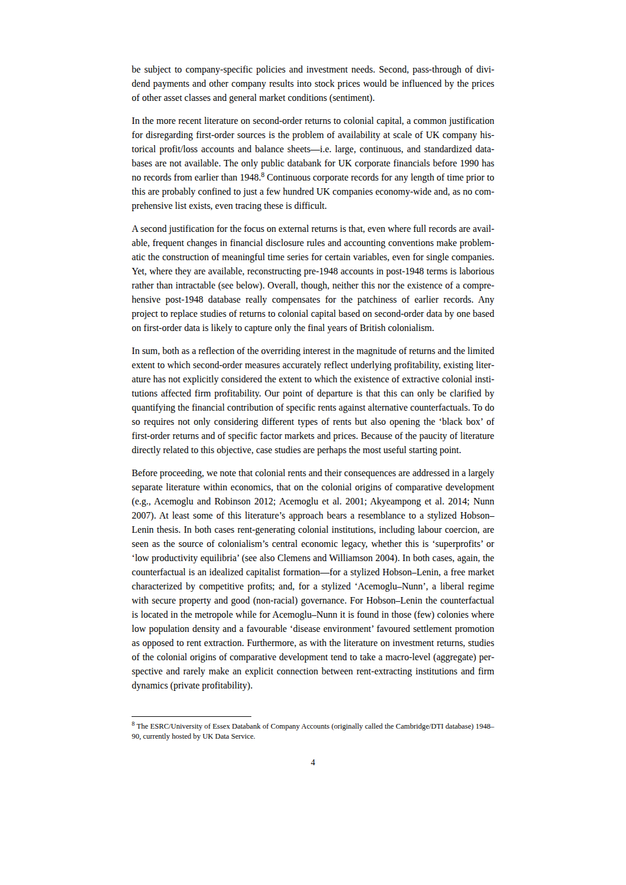be subject to company-specific policies and investment needs. Second, pass-through of dividend payments and other company results into stock prices would be influenced by the prices of other asset classes and general market conditions (sentiment).
In the more recent literature on second-order returns to colonial capital, a common justification for disregarding first-order sources is the problem of availability at scale of UK company historical profit/loss accounts and balance sheets—i.e. large, continuous, and standardized databases are not available. The only public databank for UK corporate financials before 1990 has no records from earlier than 1948.8 Continuous corporate records for any length of time prior to this are probably confined to just a few hundred UK companies economy-wide and, as no comprehensive list exists, even tracing these is difficult.
A second justification for the focus on external returns is that, even where full records are available, frequent changes in financial disclosure rules and accounting conventions make problematic the construction of meaningful time series for certain variables, even for single companies. Yet, where they are available, reconstructing pre-1948 accounts in post-1948 terms is laborious rather than intractable (see below). Overall, though, neither this nor the existence of a comprehensive post-1948 database really compensates for the patchiness of earlier records. Any project to replace studies of returns to colonial capital based on second-order data by one based on first-order data is likely to capture only the final years of British colonialism.
In sum, both as a reflection of the overriding interest in the magnitude of returns and the limited extent to which second-order measures accurately reflect underlying profitability, existing literature has not explicitly considered the extent to which the existence of extractive colonial institutions affected firm profitability. Our point of departure is that this can only be clarified by quantifying the financial contribution of specific rents against alternative counterfactuals. To do so requires not only considering different types of rents but also opening the ‘black box’ of first-order returns and of specific factor markets and prices. Because of the paucity of literature directly related to this objective, case studies are perhaps the most useful starting point.
Before proceeding, we note that colonial rents and their consequences are addressed in a largely separate literature within economics, that on the colonial origins of comparative development (e.g., Acemoglu and Robinson 2012; Acemoglu et al. 2001; Akyeampong et al. 2014; Nunn 2007). At least some of this literature’s approach bears a resemblance to a stylized Hobson–Lenin thesis. In both cases rent-generating colonial institutions, including labour coercion, are seen as the source of colonialism’s central economic legacy, whether this is ‘superprofits’ or ‘low productivity equilibria’ (see also Clemens and Williamson 2004). In both cases, again, the counterfactual is an idealized capitalist formation—for a stylized Hobson–Lenin, a free market characterized by competitive profits; and, for a stylized ‘Acemoglu–Nunn’, a liberal regime with secure property and good (non-racial) governance. For Hobson–Lenin the counterfactual is located in the metropole while for Acemoglu–Nunn it is found in those (few) colonies where low population density and a favourable ‘disease environment’ favoured settlement promotion as opposed to rent extraction. Furthermore, as with the literature on investment returns, studies of the colonial origins of comparative development tend to take a macro-level (aggregate) perspective and rarely make an explicit connection between rent-extracting institutions and firm dynamics (private profitability).
8 The ESRC/University of Essex Databank of Company Accounts (originally called the Cambridge/DTI database) 1948–90, currently hosted by UK Data Service.
4